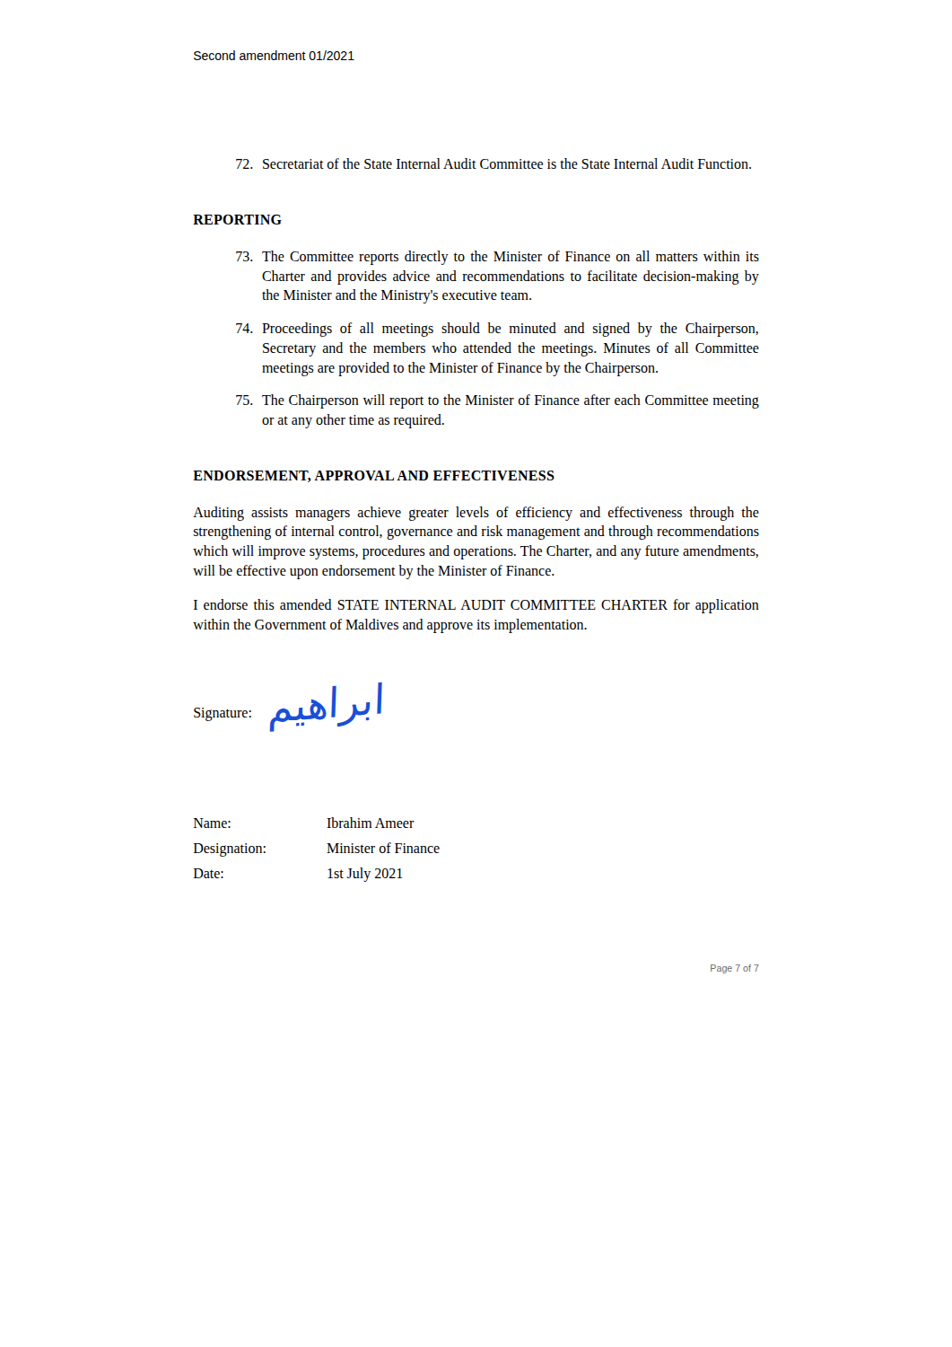Second amendment 01/2021
72. Secretariat of the State Internal Audit Committee is the State Internal Audit Function.
REPORTING
73. The Committee reports directly to the Minister of Finance on all matters within its Charter and provides advice and recommendations to facilitate decision-making by the Minister and the Ministry's executive team.
74. Proceedings of all meetings should be minuted and signed by the Chairperson, Secretary and the members who attended the meetings. Minutes of all Committee meetings are provided to the Minister of Finance by the Chairperson.
75. The Chairperson will report to the Minister of Finance after each Committee meeting or at any other time as required.
ENDORSEMENT, APPROVAL AND EFFECTIVENESS
Auditing assists managers achieve greater levels of efficiency and effectiveness through the strengthening of internal control, governance and risk management and through recommendations which will improve systems, procedures and operations. The Charter, and any future amendments, will be effective upon endorsement by the Minister of Finance.
I endorse this amended STATE INTERNAL AUDIT COMMITTEE CHARTER for application within the Government of Maldives and approve its implementation.
Signature: ابراهيم
| Name: | Ibrahim Ameer |
| Designation: | Minister of Finance |
| Date: | 1st July 2021 |
Page 7 of 7